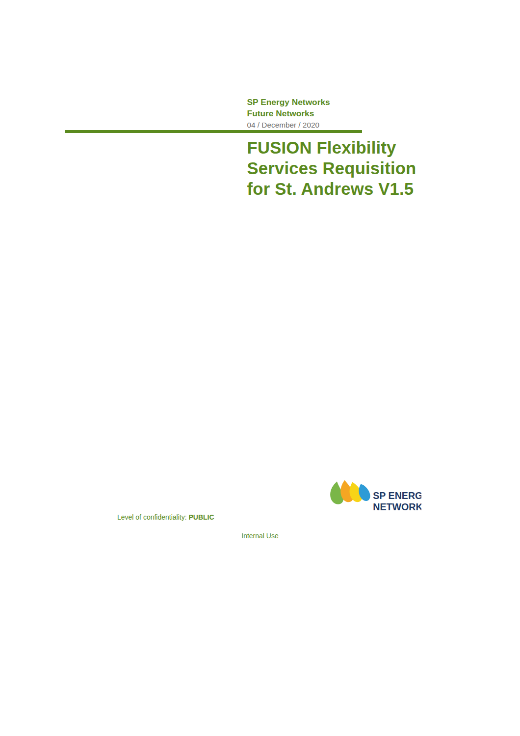SP Energy Networks
Future Networks
04 / December / 2020
FUSION Flexibility Services Requisition for St. Andrews V1.5
SP ENERGY NETWORKS
Level of confidentiality: PUBLIC
Internal Use